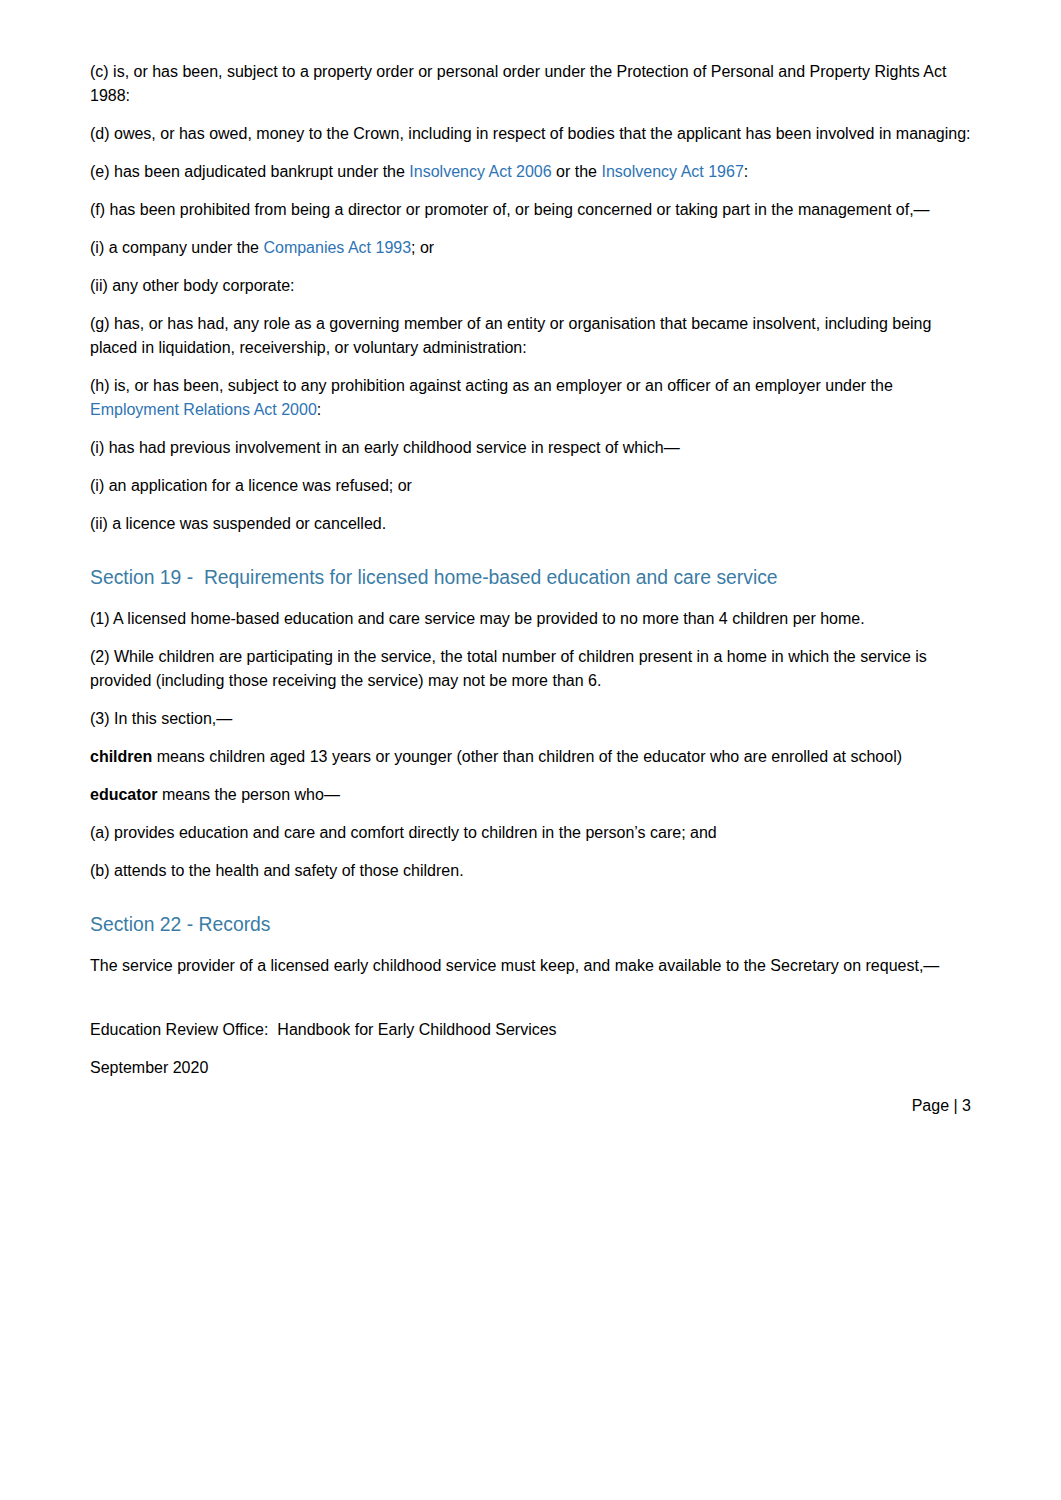(c) is, or has been, subject to a property order or personal order under the Protection of Personal and Property Rights Act 1988:
(d) owes, or has owed, money to the Crown, including in respect of bodies that the applicant has been involved in managing:
(e) has been adjudicated bankrupt under the Insolvency Act 2006 or the Insolvency Act 1967:
(f) has been prohibited from being a director or promoter of, or being concerned or taking part in the management of,—
(i) a company under the Companies Act 1993; or
(ii) any other body corporate:
(g) has, or has had, any role as a governing member of an entity or organisation that became insolvent, including being placed in liquidation, receivership, or voluntary administration:
(h) is, or has been, subject to any prohibition against acting as an employer or an officer of an employer under the Employment Relations Act 2000:
(i) has had previous involvement in an early childhood service in respect of which—
(i) an application for a licence was refused; or
(ii) a licence was suspended or cancelled.
Section 19 - Requirements for licensed home-based education and care service
(1) A licensed home-based education and care service may be provided to no more than 4 children per home.
(2) While children are participating in the service, the total number of children present in a home in which the service is provided (including those receiving the service) may not be more than 6.
(3) In this section,—
children means children aged 13 years or younger (other than children of the educator who are enrolled at school)
educator means the person who—
(a) provides education and care and comfort directly to children in the person’s care; and
(b) attends to the health and safety of those children.
Section 22 - Records
The service provider of a licensed early childhood service must keep, and make available to the Secretary on request,—
Education Review Office: Handbook for Early Childhood Services
September 2020
Page | 3